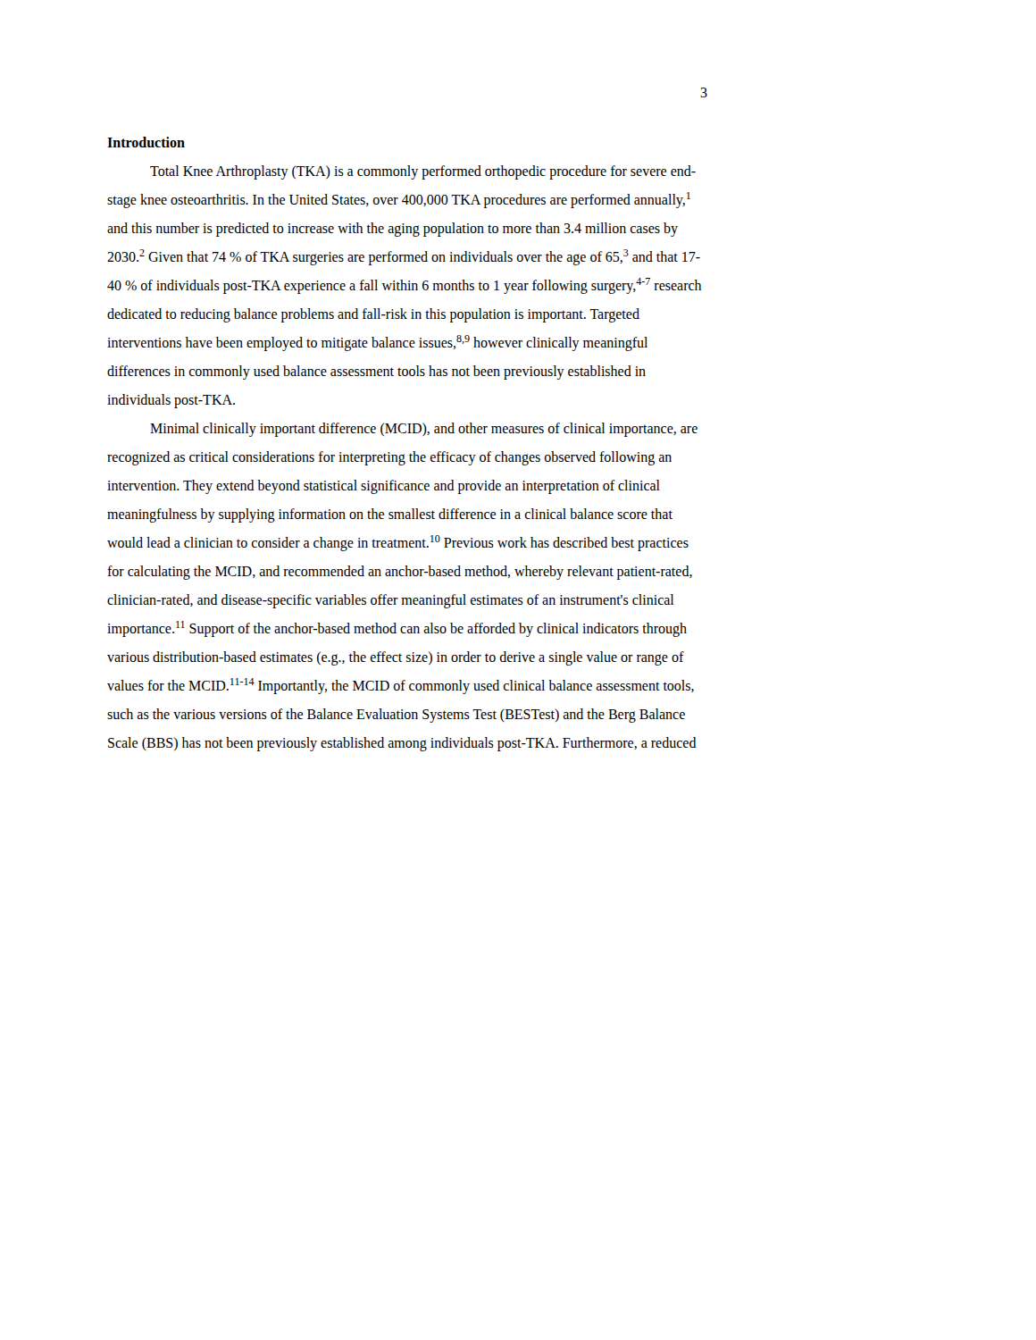3
Introduction
Total Knee Arthroplasty (TKA) is a commonly performed orthopedic procedure for severe end-stage knee osteoarthritis. In the United States, over 400,000 TKA procedures are performed annually,1 and this number is predicted to increase with the aging population to more than 3.4 million cases by 2030.2 Given that 74 % of TKA surgeries are performed on individuals over the age of 65,3 and that 17-40 % of individuals post-TKA experience a fall within 6 months to 1 year following surgery,4-7 research dedicated to reducing balance problems and fall-risk in this population is important. Targeted interventions have been employed to mitigate balance issues,8,9 however clinically meaningful differences in commonly used balance assessment tools has not been previously established in individuals post-TKA.
Minimal clinically important difference (MCID), and other measures of clinical importance, are recognized as critical considerations for interpreting the efficacy of changes observed following an intervention. They extend beyond statistical significance and provide an interpretation of clinical meaningfulness by supplying information on the smallest difference in a clinical balance score that would lead a clinician to consider a change in treatment.10 Previous work has described best practices for calculating the MCID, and recommended an anchor-based method, whereby relevant patient-rated, clinician-rated, and disease-specific variables offer meaningful estimates of an instrument's clinical importance.11 Support of the anchor-based method can also be afforded by clinical indicators through various distribution-based estimates (e.g., the effect size) in order to derive a single value or range of values for the MCID.11-14 Importantly, the MCID of commonly used clinical balance assessment tools, such as the various versions of the Balance Evaluation Systems Test (BESTest) and the Berg Balance Scale (BBS) has not been previously established among individuals post-TKA. Furthermore, a reduced